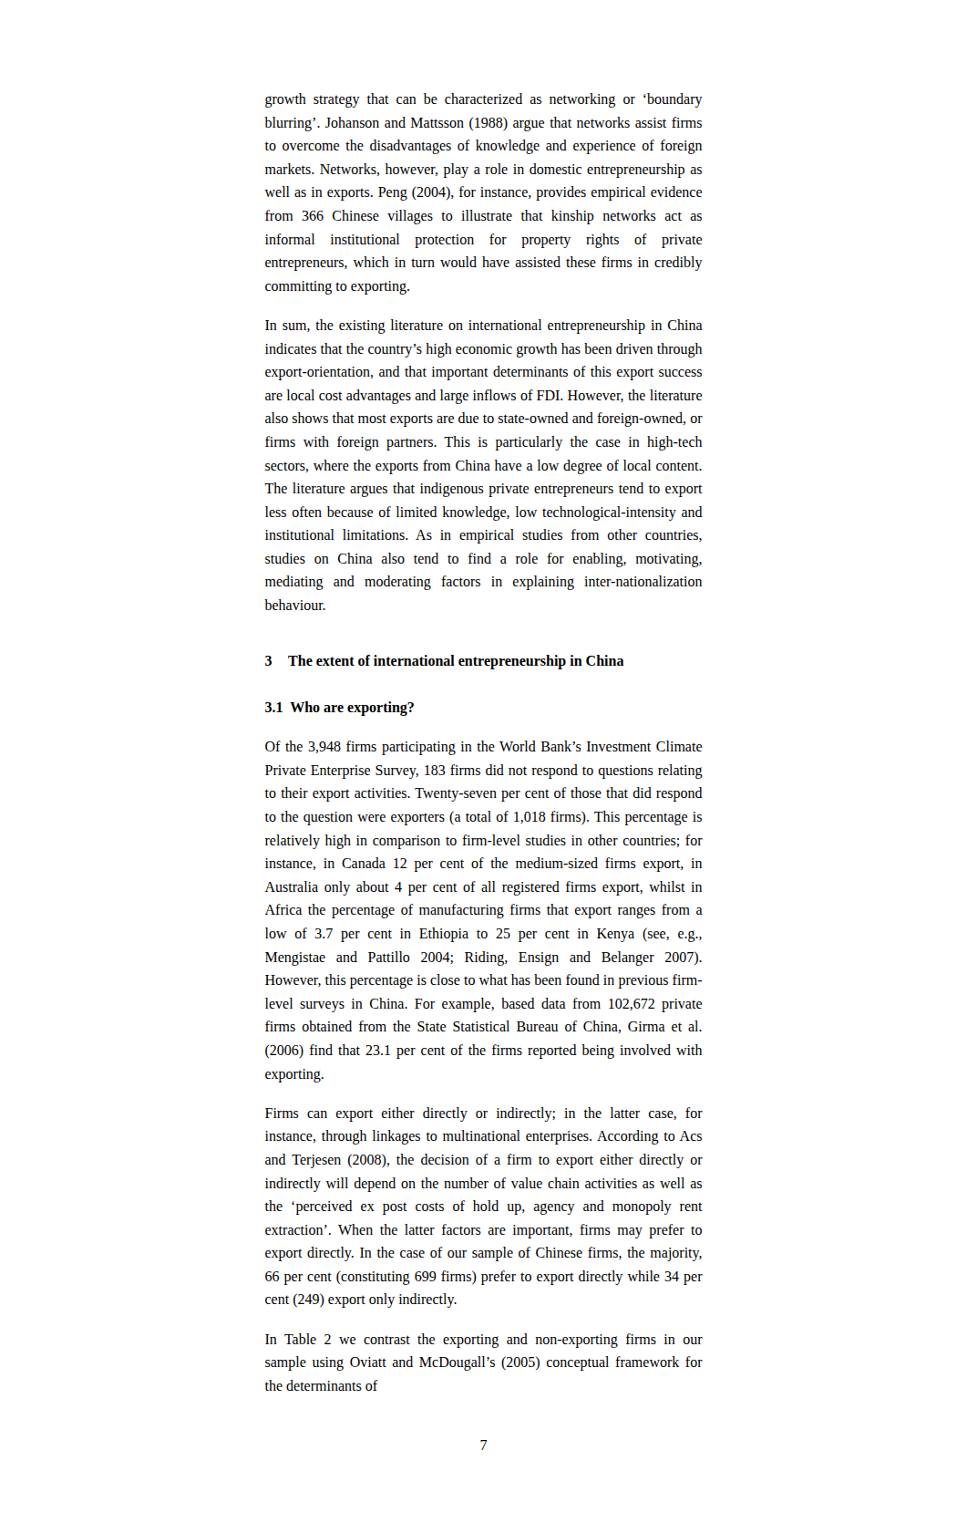growth strategy that can be characterized as networking or ‘boundary blurring’. Johanson and Mattsson (1988) argue that networks assist firms to overcome the disadvantages of knowledge and experience of foreign markets. Networks, however, play a role in domestic entrepreneurship as well as in exports. Peng (2004), for instance, provides empirical evidence from 366 Chinese villages to illustrate that kinship networks act as informal institutional protection for property rights of private entrepreneurs, which in turn would have assisted these firms in credibly committing to exporting.
In sum, the existing literature on international entrepreneurship in China indicates that the country’s high economic growth has been driven through export-orientation, and that important determinants of this export success are local cost advantages and large inflows of FDI. However, the literature also shows that most exports are due to state-owned and foreign-owned, or firms with foreign partners. This is particularly the case in high-tech sectors, where the exports from China have a low degree of local content. The literature argues that indigenous private entrepreneurs tend to export less often because of limited knowledge, low technological-intensity and institutional limitations. As in empirical studies from other countries, studies on China also tend to find a role for enabling, motivating, mediating and moderating factors in explaining inter-nationalization behaviour.
3 The extent of international entrepreneurship in China
3.1 Who are exporting?
Of the 3,948 firms participating in the World Bank’s Investment Climate Private Enterprise Survey, 183 firms did not respond to questions relating to their export activities. Twenty-seven per cent of those that did respond to the question were exporters (a total of 1,018 firms). This percentage is relatively high in comparison to firm-level studies in other countries; for instance, in Canada 12 per cent of the medium-sized firms export, in Australia only about 4 per cent of all registered firms export, whilst in Africa the percentage of manufacturing firms that export ranges from a low of 3.7 per cent in Ethiopia to 25 per cent in Kenya (see, e.g., Mengistae and Pattillo 2004; Riding, Ensign and Belanger 2007). However, this percentage is close to what has been found in previous firm-level surveys in China. For example, based data from 102,672 private firms obtained from the State Statistical Bureau of China, Girma et al. (2006) find that 23.1 per cent of the firms reported being involved with exporting.
Firms can export either directly or indirectly; in the latter case, for instance, through linkages to multinational enterprises. According to Acs and Terjesen (2008), the decision of a firm to export either directly or indirectly will depend on the number of value chain activities as well as the ‘perceived ex post costs of hold up, agency and monopoly rent extraction’. When the latter factors are important, firms may prefer to export directly. In the case of our sample of Chinese firms, the majority, 66 per cent (constituting 699 firms) prefer to export directly while 34 per cent (249) export only indirectly.
In Table 2 we contrast the exporting and non-exporting firms in our sample using Oviatt and McDougall’s (2005) conceptual framework for the determinants of
7